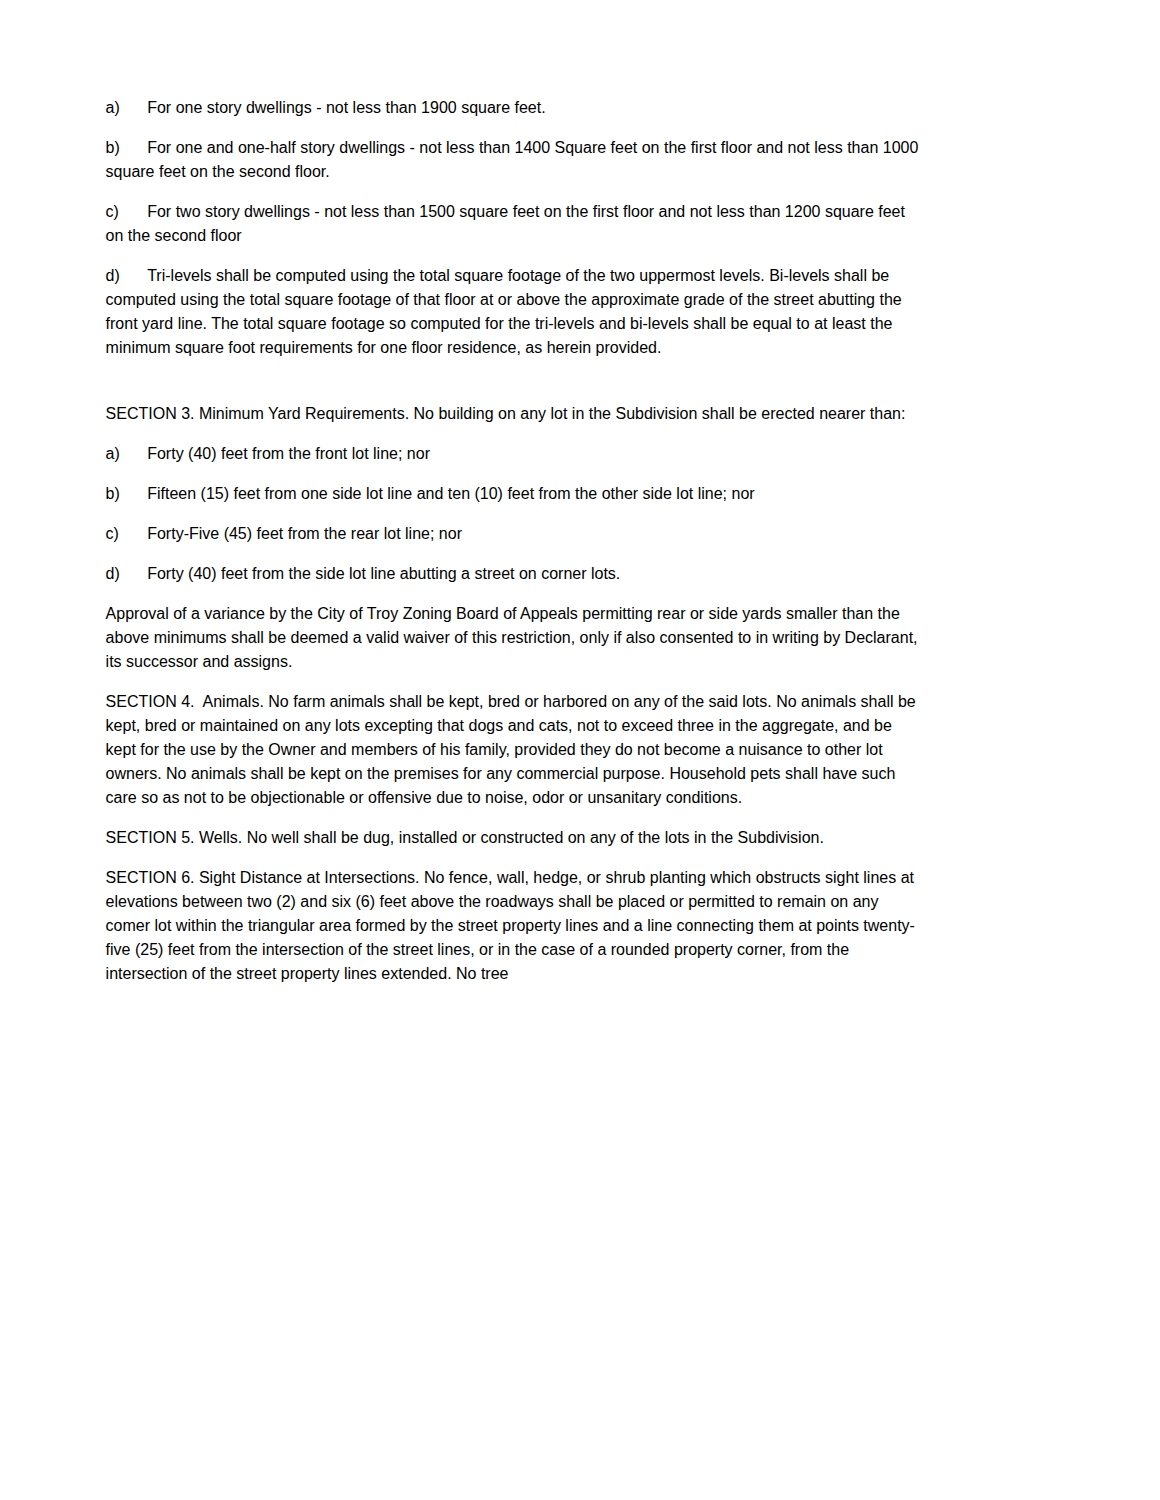a) For one story dwellings - not less than 1900 square feet.
b) For one and one-half story dwellings - not less than 1400 Square feet on the first floor and not less than 1000 square feet on the second floor.
c) For two story dwellings - not less than 1500 square feet on the first floor and not less than 1200 square feet on the second floor
d) Tri-levels shall be computed using the total square footage of the two uppermost levels. Bi-levels shall be computed using the total square footage of that floor at or above the approximate grade of the street abutting the front yard line. The total square footage so computed for the tri-levels and bi-levels shall be equal to at least the minimum square foot requirements for one floor residence, as herein provided.
SECTION 3. Minimum Yard Requirements. No building on any lot in the Subdivision shall be erected nearer than:
a) Forty (40) feet from the front lot line; nor
b) Fifteen (15) feet from one side lot line and ten (10) feet from the other side lot line; nor
c) Forty-Five (45) feet from the rear lot line; nor
d) Forty (40) feet from the side lot line abutting a street on corner lots.
Approval of a variance by the City of Troy Zoning Board of Appeals permitting rear or side yards smaller than the above minimums shall be deemed a valid waiver of this restriction, only if also consented to in writing by Declarant, its successor and assigns.
SECTION 4. Animals. No farm animals shall be kept, bred or harbored on any of the said lots. No animals shall be kept, bred or maintained on any lots excepting that dogs and cats, not to exceed three in the aggregate, and be kept for the use by the Owner and members of his family, provided they do not become a nuisance to other lot owners. No animals shall be kept on the premises for any commercial purpose. Household pets shall have such care so as not to be objectionable or offensive due to noise, odor or unsanitary conditions.
SECTION 5. Wells. No well shall be dug, installed or constructed on any of the lots in the Subdivision.
SECTION 6. Sight Distance at Intersections. No fence, wall, hedge, or shrub planting which obstructs sight lines at elevations between two (2) and six (6) feet above the roadways shall be placed or permitted to remain on any comer lot within the triangular area formed by the street property lines and a line connecting them at points twenty-five (25) feet from the intersection of the street lines, or in the case of a rounded property corner, from the intersection of the street property lines extended. No tree